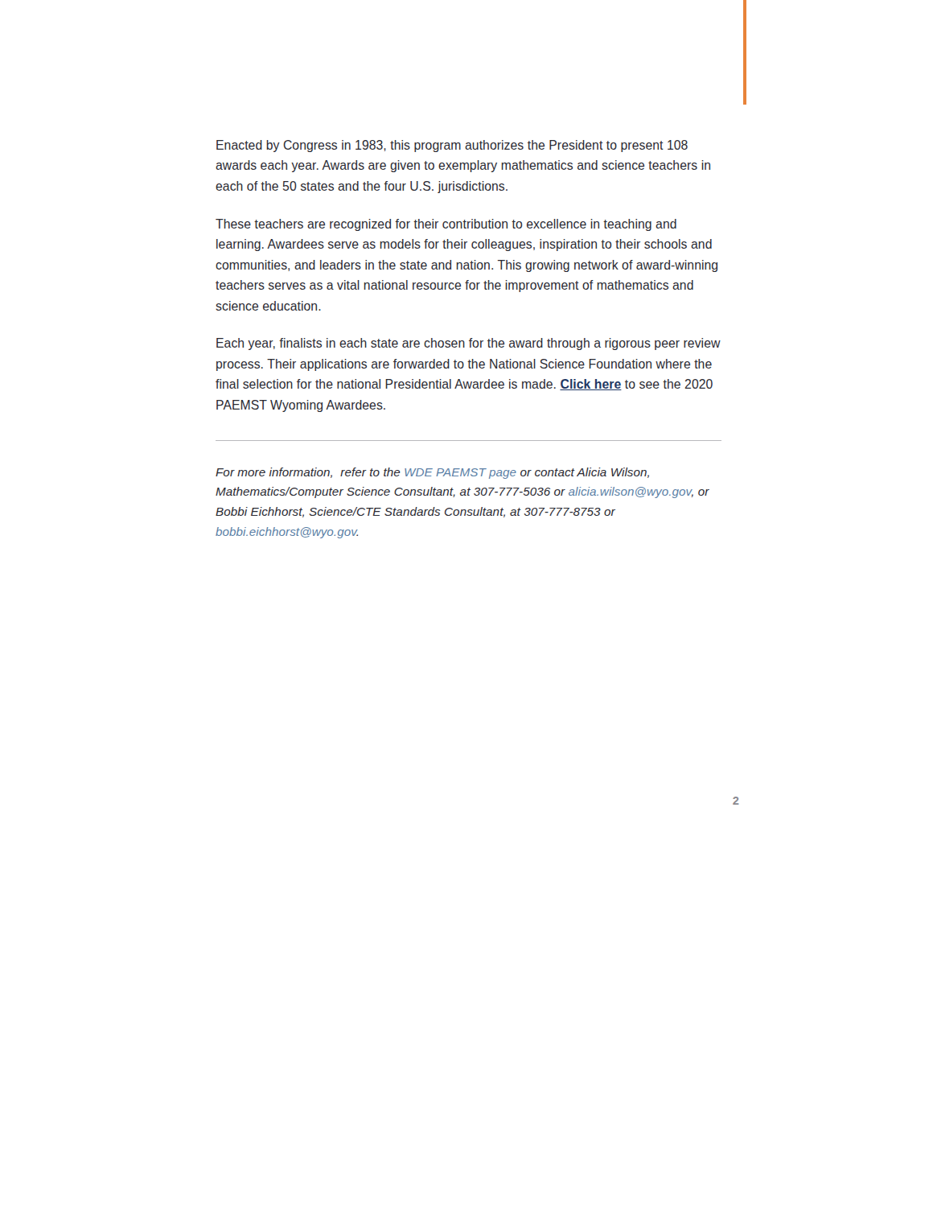Enacted by Congress in 1983, this program authorizes the President to present 108 awards each year. Awards are given to exemplary mathematics and science teachers in each of the 50 states and the four U.S. jurisdictions.
These teachers are recognized for their contribution to excellence in teaching and learning. Awardees serve as models for their colleagues, inspiration to their schools and communities, and leaders in the state and nation. This growing network of award-winning teachers serves as a vital national resource for the improvement of mathematics and science education.
Each year, finalists in each state are chosen for the award through a rigorous peer review process. Their applications are forwarded to the National Science Foundation where the final selection for the national Presidential Awardee is made. Click here to see the 2020 PAEMST Wyoming Awardees.
For more information, refer to the WDE PAEMST page or contact Alicia Wilson, Mathematics/Computer Science Consultant, at 307-777-5036 or alicia.wilson@wyo.gov, or Bobbi Eichhorst, Science/CTE Standards Consultant, at 307-777-8753 or bobbi.eichhorst@wyo.gov.
2